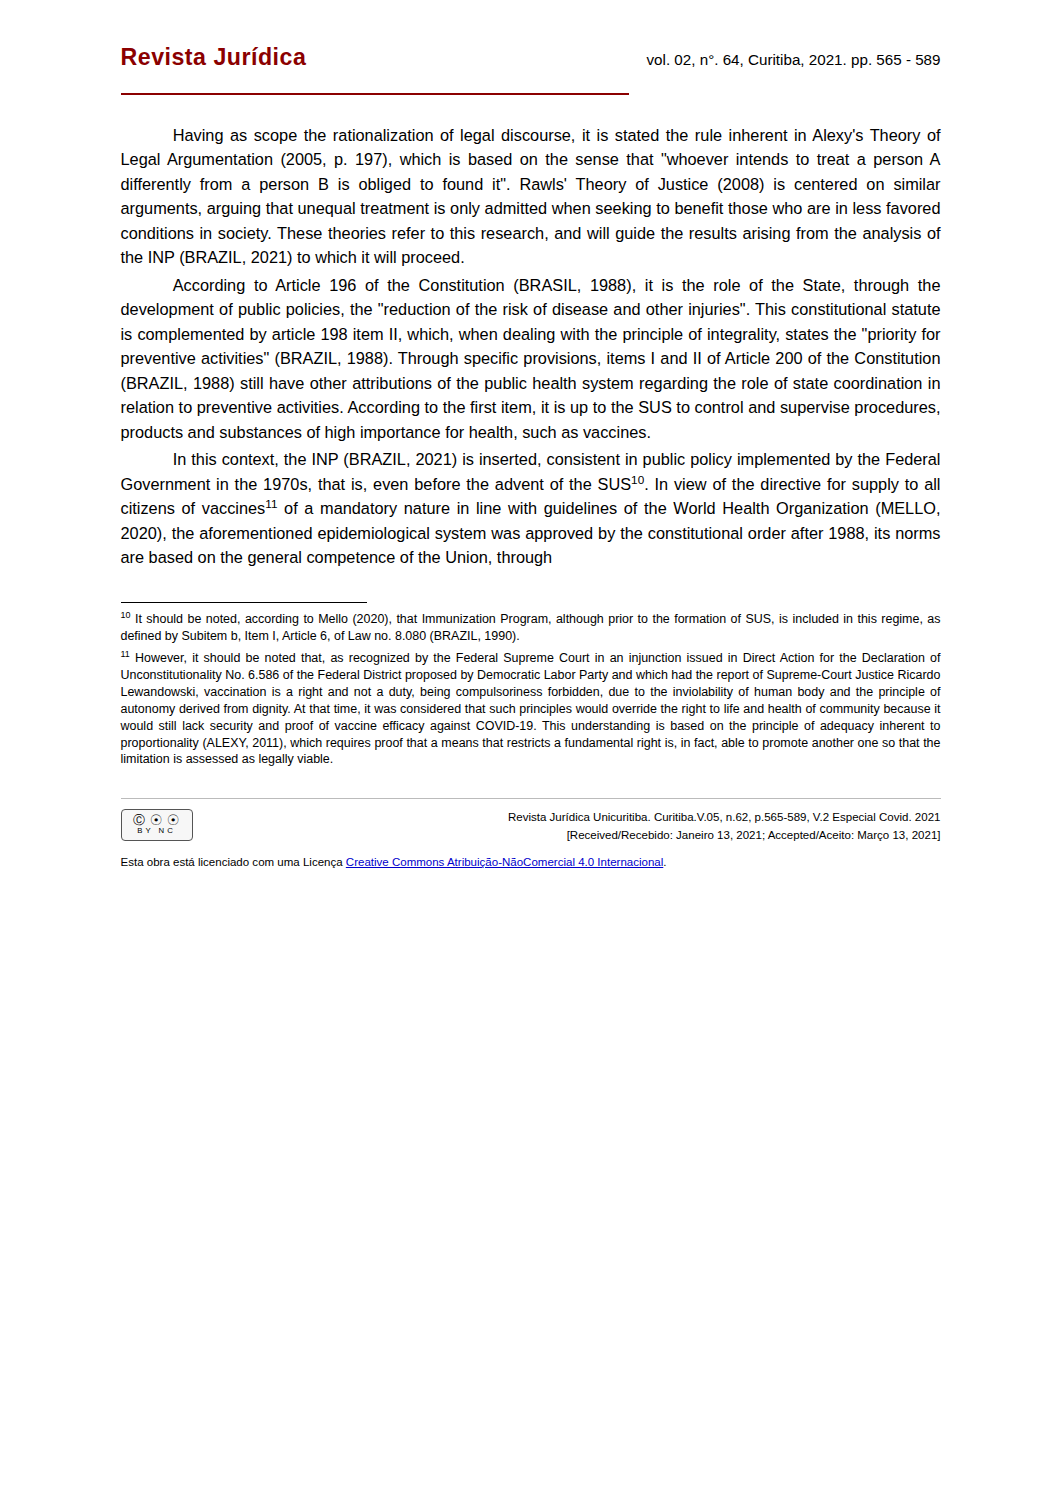Revista Jurídica
vol. 02, n°. 64, Curitiba, 2021. pp. 565 - 589
Having as scope the rationalization of legal discourse, it is stated the rule inherent in Alexy's Theory of Legal Argumentation (2005, p. 197), which is based on the sense that "whoever intends to treat a person A differently from a person B is obliged to found it". Rawls' Theory of Justice (2008) is centered on similar arguments, arguing that unequal treatment is only admitted when seeking to benefit those who are in less favored conditions in society. These theories refer to this research, and will guide the results arising from the analysis of the INP (BRAZIL, 2021) to which it will proceed.
According to Article 196 of the Constitution (BRASIL, 1988), it is the role of the State, through the development of public policies, the "reduction of the risk of disease and other injuries". This constitutional statute is complemented by article 198 item II, which, when dealing with the principle of integrality, states the "priority for preventive activities" (BRAZIL, 1988). Through specific provisions, items I and II of Article 200 of the Constitution (BRAZIL, 1988) still have other attributions of the public health system regarding the role of state coordination in relation to preventive activities. According to the first item, it is up to the SUS to control and supervise procedures, products and substances of high importance for health, such as vaccines.
In this context, the INP (BRAZIL, 2021) is inserted, consistent in public policy implemented by the Federal Government in the 1970s, that is, even before the advent of the SUS10. In view of the directive for supply to all citizens of vaccines11 of a mandatory nature in line with guidelines of the World Health Organization (MELLO, 2020), the aforementioned epidemiological system was approved by the constitutional order after 1988, its norms are based on the general competence of the Union, through
10 It should be noted, according to Mello (2020), that Immunization Program, although prior to the formation of SUS, is included in this regime, as defined by Subitem b, Item I, Article 6, of Law no. 8.080 (BRAZIL, 1990).
11 However, it should be noted that, as recognized by the Federal Supreme Court in an injunction issued in Direct Action for the Declaration of Unconstitutionality No. 6.586 of the Federal District proposed by Democratic Labor Party and which had the report of Supreme-Court Justice Ricardo Lewandowski, vaccination is a right and not a duty, being compulsoriness forbidden, due to the inviolability of human body and the principle of autonomy derived from dignity. At that time, it was considered that such principles would override the right to life and health of community because it would still lack security and proof of vaccine efficacy against COVID-19. This understanding is based on the principle of adequacy inherent to proportionality (ALEXY, 2011), which requires proof that a means that restricts a fundamental right is, in fact, able to promote another one so that the limitation is assessed as legally viable.
Ⓒ ☉ ☉
BY NC
Revista Jurídica Unicuritiba. Curitiba.V.05, n.62, p.565-589, V.2 Especial Covid. 2021 [Received/Recebido: Janeiro 13, 2021; Accepted/Aceito: Março 13, 2021]
Esta obra está licenciado com uma Licença Creative Commons Atribuição-NãoComercial 4.0 Internacional.